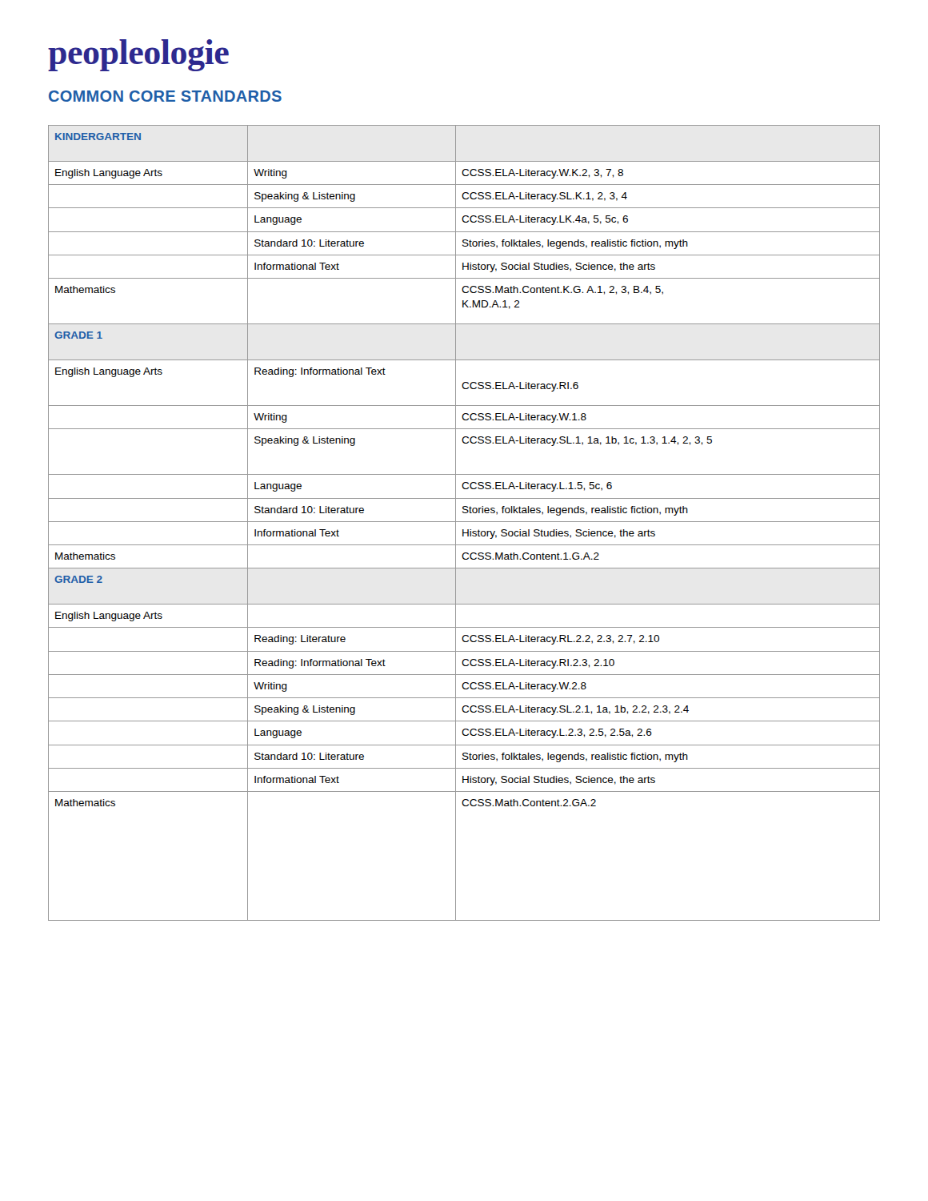peopleologie
COMMON CORE STANDARDS
| KINDERGARTEN | | |
| English Language Arts | Writing | CCSS.ELA-Literacy.W.K.2, 3, 7, 8 |
| | Speaking & Listening | CCSS.ELA-Literacy.SL.K.1, 2, 3, 4 |
| | Language | CCSS.ELA-Literacy.LK.4a, 5, 5c, 6 |
| | Standard 10: Literature | Stories, folktales, legends, realistic fiction, myth |
| | Informational Text | History, Social Studies, Science, the arts |
| Mathematics | | CCSS.Math.Content.K.G. A.1, 2, 3, B.4, 5, K.MD.A.1, 2 |
| GRADE 1 | | |
| English Language Arts | Reading: Informational Text | CCSS.ELA-Literacy.RI.6 |
| | Writing | CCSS.ELA-Literacy.W.1.8 |
| | Speaking & Listening | CCSS.ELA-Literacy.SL.1, 1a, 1b, 1c, 1.3, 1.4, 2, 3, 5 |
| | Language | CCSS.ELA-Literacy.L.1.5, 5c, 6 |
| | Standard 10: Literature | Stories, folktales, legends, realistic fiction, myth |
| | Informational Text | History, Social Studies, Science, the arts |
| Mathematics | | CCSS.Math.Content.1.G.A.2 |
| GRADE 2 | | |
| English Language Arts | | |
| | Reading: Literature | CCSS.ELA-Literacy.RL.2.2, 2.3, 2.7, 2.10 |
| | Reading: Informational Text | CCSS.ELA-Literacy.RI.2.3, 2.10 |
| | Writing | CCSS.ELA-Literacy.W.2.8 |
| | Speaking & Listening | CCSS.ELA-Literacy.SL.2.1, 1a, 1b, 2.2, 2.3, 2.4 |
| | Language | CCSS.ELA-Literacy.L.2.3, 2.5, 2.5a, 2.6 |
| | Standard 10: Literature | Stories, folktales, legends, realistic fiction, myth |
| | Informational Text | History, Social Studies, Science, the arts |
| Mathematics | | CCSS.Math.Content.2.GA.2 |